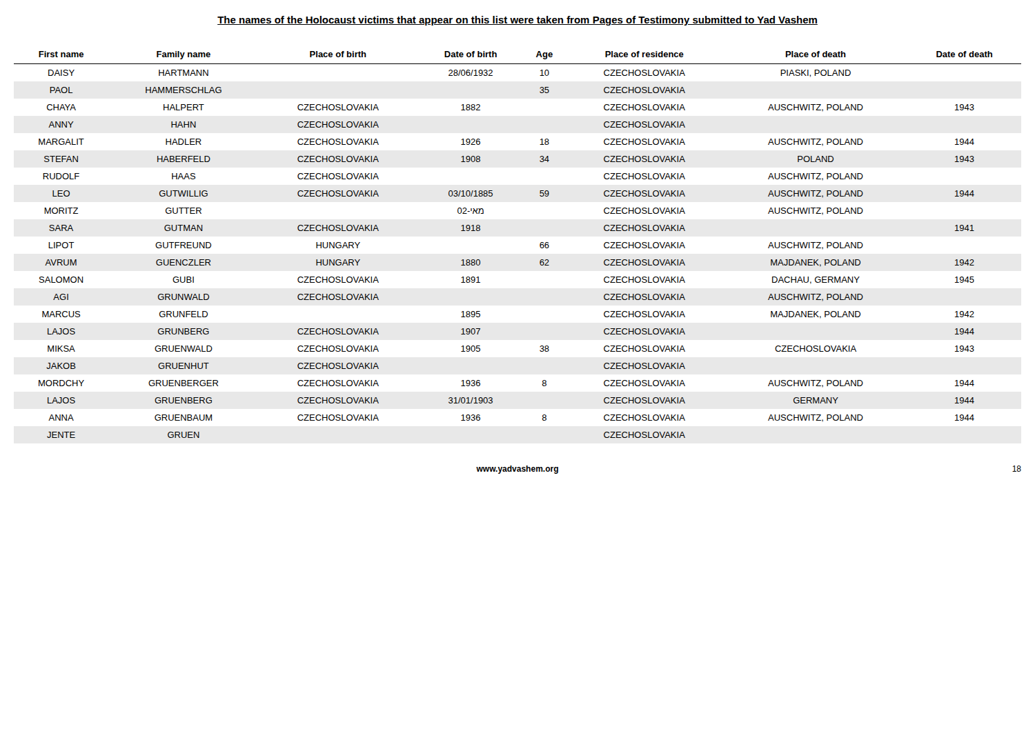The names of the Holocaust victims that appear on this list were taken from Pages of Testimony submitted to Yad Vashem
| First name | Family name | Place of birth | Date of birth | Age | Place of residence | Place of death | Date of death |
| --- | --- | --- | --- | --- | --- | --- | --- |
| DAISY | HARTMANN | | 28/06/1932 | 10 | CZECHOSLOVAKIA | PIASKI, POLAND | |
| PAOL | HAMMERSCHLAG | | | 35 | CZECHOSLOVAKIA | | |
| CHAYA | HALPERT | CZECHOSLOVAKIA | 1882 | | CZECHOSLOVAKIA | AUSCHWITZ, POLAND | 1943 |
| ANNY | HAHN | CZECHOSLOVAKIA | | | CZECHOSLOVAKIA | | |
| MARGALIT | HADLER | CZECHOSLOVAKIA | 1926 | 18 | CZECHOSLOVAKIA | AUSCHWITZ, POLAND | 1944 |
| STEFAN | HABERFELD | CZECHOSLOVAKIA | 1908 | 34 | CZECHOSLOVAKIA | POLAND | 1943 |
| RUDOLF | HAAS | CZECHOSLOVAKIA | | | CZECHOSLOVAKIA | AUSCHWITZ, POLAND | |
| LEO | GUTWILLIG | CZECHOSLOVAKIA | 03/10/1885 | 59 | CZECHOSLOVAKIA | AUSCHWITZ, POLAND | 1944 |
| MORITZ | GUTTER | | מאי-02 | | CZECHOSLOVAKIA | AUSCHWITZ, POLAND | |
| SARA | GUTMAN | CZECHOSLOVAKIA | 1918 | | CZECHOSLOVAKIA | | 1941 |
| LIPOT | GUTFREUND | HUNGARY | | 66 | CZECHOSLOVAKIA | AUSCHWITZ, POLAND | |
| AVRUM | GUENCZLER | HUNGARY | 1880 | 62 | CZECHOSLOVAKIA | MAJDANEK, POLAND | 1942 |
| SALOMON | GUBI | CZECHOSLOVAKIA | 1891 | | CZECHOSLOVAKIA | DACHAU, GERMANY | 1945 |
| AGI | GRUNWALD | CZECHOSLOVAKIA | | | CZECHOSLOVAKIA | AUSCHWITZ, POLAND | |
| MARCUS | GRUNFELD | | 1895 | | CZECHOSLOVAKIA | MAJDANEK, POLAND | 1942 |
| LAJOS | GRUNBERG | CZECHOSLOVAKIA | 1907 | | CZECHOSLOVAKIA | | 1944 |
| MIKSA | GRUENWALD | CZECHOSLOVAKIA | 1905 | 38 | CZECHOSLOVAKIA | CZECHOSLOVAKIA | 1943 |
| JAKOB | GRUENHUT | CZECHOSLOVAKIA | | | CZECHOSLOVAKIA | | |
| MORDCHY | GRUENBERGER | CZECHOSLOVAKIA | 1936 | 8 | CZECHOSLOVAKIA | AUSCHWITZ, POLAND | 1944 |
| LAJOS | GRUENBERG | CZECHOSLOVAKIA | 31/01/1903 | | CZECHOSLOVAKIA | GERMANY | 1944 |
| ANNA | GRUENBAUM | CZECHOSLOVAKIA | 1936 | 8 | CZECHOSLOVAKIA | AUSCHWITZ, POLAND | 1944 |
| JENTE | GRUEN | | | | CZECHOSLOVAKIA | | |
www.yadvashem.org 18